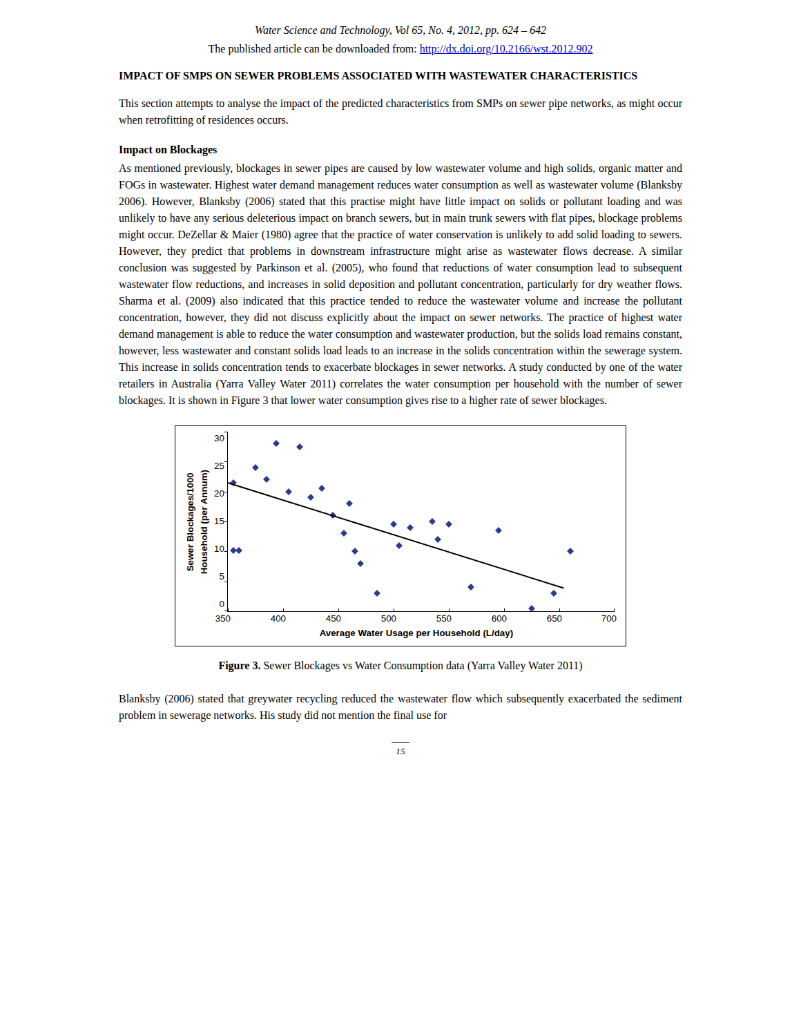Water Science and Technology, Vol 65, No. 4, 2012, pp. 624 – 642
The published article can be downloaded from: http://dx.doi.org/10.2166/wst.2012.902
Impact of SMPs on Sewer Problems Associated with Wastewater Characteristics
This section attempts to analyse the impact of the predicted characteristics from SMPs on sewer pipe networks, as might occur when retrofitting of residences occurs.
Impact on Blockages
As mentioned previously, blockages in sewer pipes are caused by low wastewater volume and high solids, organic matter and FOGs in wastewater. Highest water demand management reduces water consumption as well as wastewater volume (Blanksby 2006). However, Blanksby (2006) stated that this practise might have little impact on solids or pollutant loading and was unlikely to have any serious deleterious impact on branch sewers, but in main trunk sewers with flat pipes, blockage problems might occur. DeZellar & Maier (1980) agree that the practice of water conservation is unlikely to add solid loading to sewers. However, they predict that problems in downstream infrastructure might arise as wastewater flows decrease. A similar conclusion was suggested by Parkinson et al. (2005), who found that reductions of water consumption lead to subsequent wastewater flow reductions, and increases in solid deposition and pollutant concentration, particularly for dry weather flows. Sharma et al. (2009) also indicated that this practice tended to reduce the wastewater volume and increase the pollutant concentration, however, they did not discuss explicitly about the impact on sewer networks. The practice of highest water demand management is able to reduce the water consumption and wastewater production, but the solids load remains constant, however, less wastewater and constant solids load leads to an increase in the solids concentration within the sewerage system. This increase in solids concentration tends to exacerbate blockages in sewer networks. A study conducted by one of the water retailers in Australia (Yarra Valley Water 2011) correlates the water consumption per household with the number of sewer blockages. It is shown in Figure 3 that lower water consumption gives rise to a higher rate of sewer blockages.
Sewer Blockages/1000
Household (per Annum)
30 25 20 15 10 5 0
350 400 450 500 550 600 650 700
Average Water Usage per Household (L/day)
Figure 3. Sewer Blockages vs Water Consumption data (Yarra Valley Water 2011)
Blanksby (2006) stated that greywater recycling reduced the wastewater flow which subsequently exacerbated the sediment problem in sewerage networks. His study did not mention the final use for
15